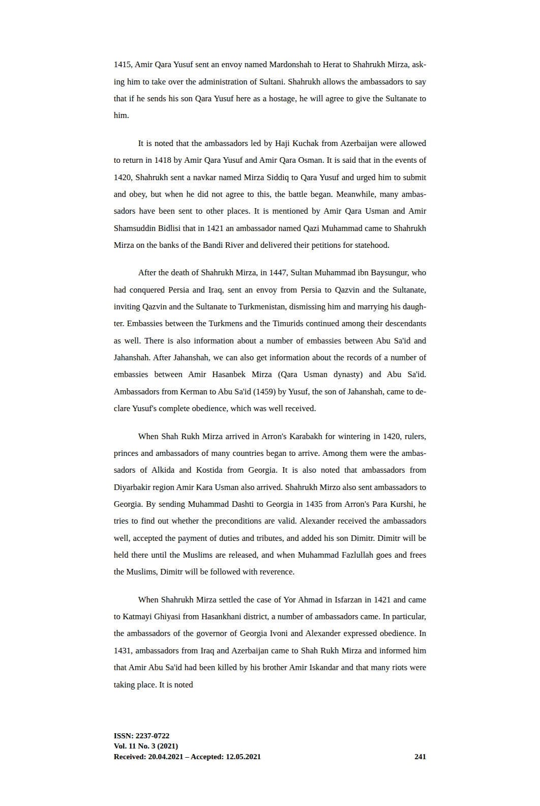1415, Amir Qara Yusuf sent an envoy named Mardonshah to Herat to Shahrukh Mirza, asking him to take over the administration of Sultani. Shahrukh allows the ambassadors to say that if he sends his son Qara Yusuf here as a hostage, he will agree to give the Sultanate to him.
It is noted that the ambassadors led by Haji Kuchak from Azerbaijan were allowed to return in 1418 by Amir Qara Yusuf and Amir Qara Osman. It is said that in the events of 1420, Shahrukh sent a navkar named Mirza Siddiq to Qara Yusuf and urged him to submit and obey, but when he did not agree to this, the battle began. Meanwhile, many ambassadors have been sent to other places. It is mentioned by Amir Qara Usman and Amir Shamsuddin Bidlisi that in 1421 an ambassador named Qazi Muhammad came to Shahrukh Mirza on the banks of the Bandi River and delivered their petitions for statehood.
After the death of Shahrukh Mirza, in 1447, Sultan Muhammad ibn Baysungur, who had conquered Persia and Iraq, sent an envoy from Persia to Qazvin and the Sultanate, inviting Qazvin and the Sultanate to Turkmenistan, dismissing him and marrying his daughter. Embassies between the Turkmens and the Timurids continued among their descendants as well. There is also information about a number of embassies between Abu Sa'id and Jahanshah. After Jahanshah, we can also get information about the records of a number of embassies between Amir Hasanbek Mirza (Qara Usman dynasty) and Abu Sa'id. Ambassadors from Kerman to Abu Sa'id (1459) by Yusuf, the son of Jahanshah, came to declare Yusuf's complete obedience, which was well received.
When Shah Rukh Mirza arrived in Arron's Karabakh for wintering in 1420, rulers, princes and ambassadors of many countries began to arrive. Among them were the ambassadors of Alkida and Kostida from Georgia. It is also noted that ambassadors from Diyarbakir region Amir Kara Usman also arrived. Shahrukh Mirzo also sent ambassadors to Georgia. By sending Muhammad Dashti to Georgia in 1435 from Arron's Para Kurshi, he tries to find out whether the preconditions are valid. Alexander received the ambassadors well, accepted the payment of duties and tributes, and added his son Dimitr. Dimitr will be held there until the Muslims are released, and when Muhammad Fazlullah goes and frees the Muslims, Dimitr will be followed with reverence.
When Shahrukh Mirza settled the case of Yor Ahmad in Isfarzan in 1421 and came to Katmayi Ghiyasi from Hasankhani district, a number of ambassadors came. In particular, the ambassadors of the governor of Georgia Ivoni and Alexander expressed obedience. In 1431, ambassadors from Iraq and Azerbaijan came to Shah Rukh Mirza and informed him that Amir Abu Sa'id had been killed by his brother Amir Iskandar and that many riots were taking place. It is noted
ISSN: 2237-0722
Vol. 11 No. 3 (2021)
Received: 20.04.2021 – Accepted: 12.05.2021
241